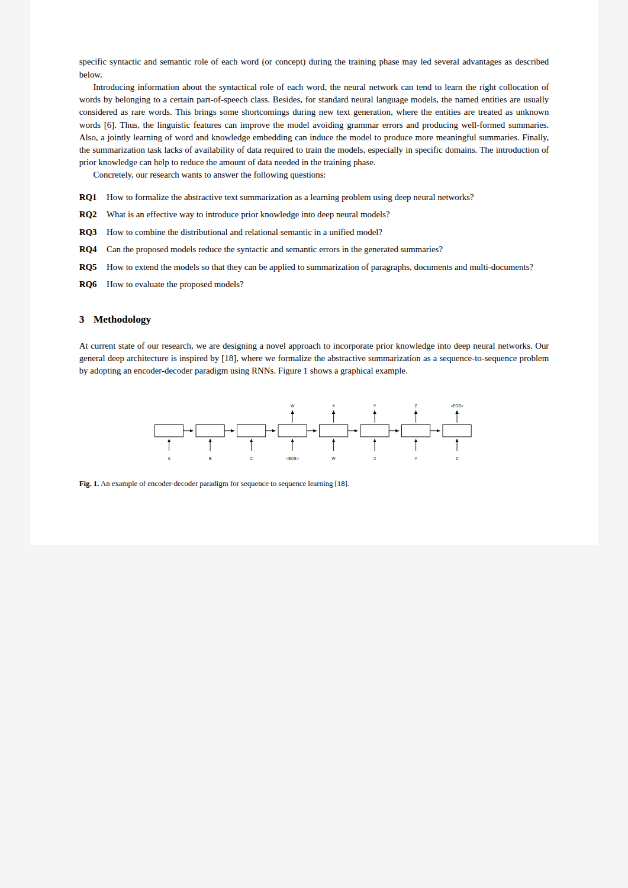specific syntactic and semantic role of each word (or concept) during the training phase may led several advantages as described below.
Introducing information about the syntactical role of each word, the neural network can tend to learn the right collocation of words by belonging to a certain part-of-speech class. Besides, for standard neural language models, the named entities are usually considered as rare words. This brings some shortcomings during new text generation, where the entities are treated as unknown words [6]. Thus, the linguistic features can improve the model avoiding grammar errors and producing well-formed summaries. Also, a jointly learning of word and knowledge embedding can induce the model to produce more meaningful summaries. Finally, the summarization task lacks of availability of data required to train the models, especially in specific domains. The introduction of prior knowledge can help to reduce the amount of data needed in the training phase.
Concretely, our research wants to answer the following questions:
RQ1 How to formalize the abstractive text summarization as a learning problem using deep neural networks?
RQ2 What is an effective way to introduce prior knowledge into deep neural models?
RQ3 How to combine the distributional and relational semantic in a unified model?
RQ4 Can the proposed models reduce the syntactic and semantic errors in the generated summaries?
RQ5 How to extend the models so that they can be applied to summarization of paragraphs, documents and multi-documents?
RQ6 How to evaluate the proposed models?
3 Methodology
At current state of our research, we are designing a novel approach to incorporate prior knowledge into deep neural networks. Our general deep architecture is inspired by [18], where we formalize the abstractive summarization as a sequence-to-sequence problem by adopting an encoder-decoder paradigm using RNNs. Figure 1 shows a graphical example.
A B C <EOS> W X Y Z W X Y Z <EOS>
Fig. 1. An example of encoder-decoder paradigm for sequence to sequence learning [18].